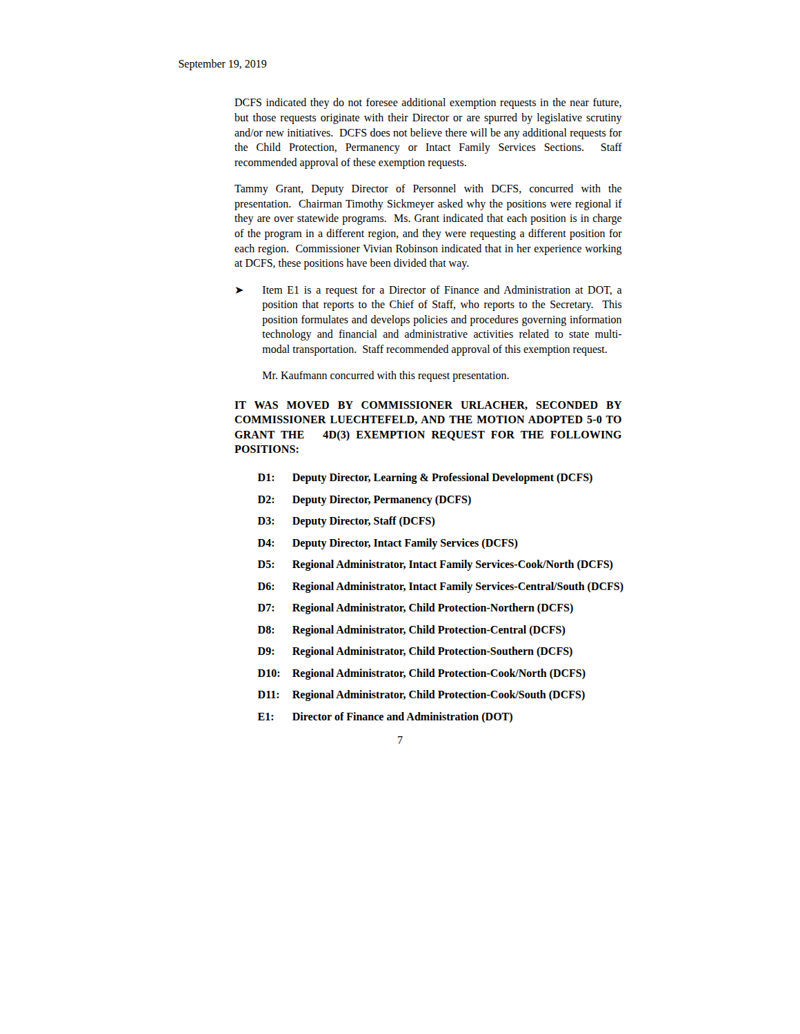September 19, 2019
DCFS indicated they do not foresee additional exemption requests in the near future, but those requests originate with their Director or are spurred by legislative scrutiny and/or new initiatives. DCFS does not believe there will be any additional requests for the Child Protection, Permanency or Intact Family Services Sections. Staff recommended approval of these exemption requests.
Tammy Grant, Deputy Director of Personnel with DCFS, concurred with the presentation. Chairman Timothy Sickmeyer asked why the positions were regional if they are over statewide programs. Ms. Grant indicated that each position is in charge of the program in a different region, and they were requesting a different position for each region. Commissioner Vivian Robinson indicated that in her experience working at DCFS, these positions have been divided that way.
➤
Item E1 is a request for a Director of Finance and Administration at DOT, a position that reports to the Chief of Staff, who reports to the Secretary. This position formulates and develops policies and procedures governing information technology and financial and administrative activities related to state multi-modal transportation. Staff recommended approval of this exemption request.
Mr. Kaufmann concurred with this request presentation.
It was moved by Commissioner Urlacher, seconded by Commissioner Luechtefeld, and the motion adopted 5-0 to grant the 4d(3) exemption request for the following positions:
| D1: | Deputy Director, Learning & Professional Development (DCFS) |
| D2: | Deputy Director, Permanency (DCFS) |
| D3: | Deputy Director, Staff (DCFS) |
| D4: | Deputy Director, Intact Family Services (DCFS) |
| D5: | Regional Administrator, Intact Family Services-Cook/North (DCFS) |
| D6: | Regional Administrator, Intact Family Services-Central/South (DCFS) |
| D7: | Regional Administrator, Child Protection-Northern (DCFS) |
| D8: | Regional Administrator, Child Protection-Central (DCFS) |
| D9: | Regional Administrator, Child Protection-Southern (DCFS) |
| D10: | Regional Administrator, Child Protection-Cook/North (DCFS) |
| D11: | Regional Administrator, Child Protection-Cook/South (DCFS) |
| E1: | Director of Finance and Administration (DOT) |
7